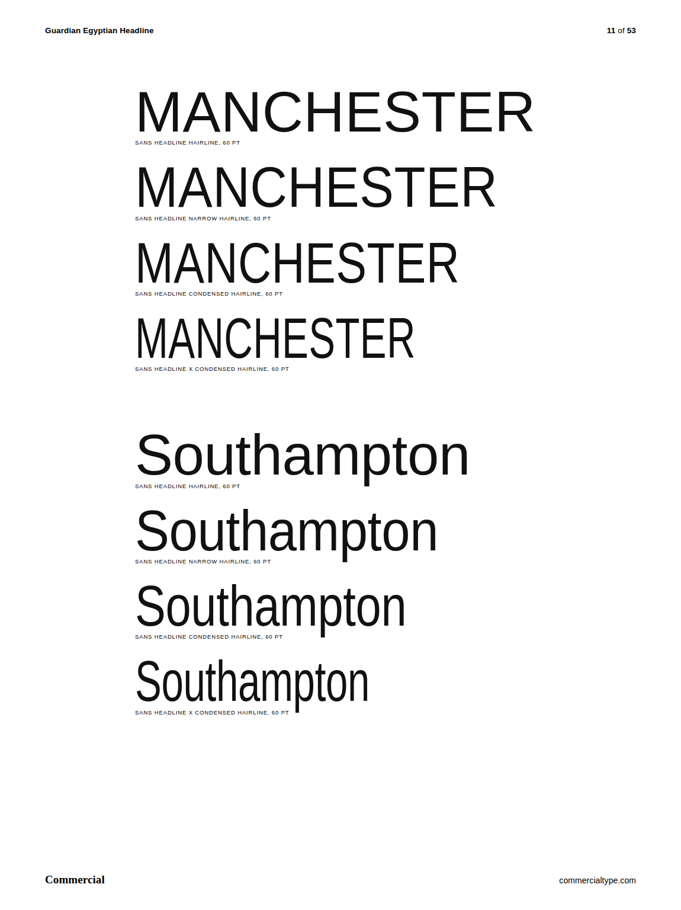Guardian Egyptian Headline
11 of 53
MANCHESTER
Sans Headline Hairline, 60 pt
MANCHESTER
Sans Headline Narrow Hairline, 60 pt
MANCHESTER
Sans Headline Condensed Hairline, 60 pt
MANCHESTER
Sans Headline X Condensed Hairline, 60 pt
Southampton
Sans Headline Hairline, 60 pt
Southampton
Sans Headline Narrow Hairline, 60 pt
Southampton
Sans Headline Condensed Hairline, 60 pt
Southampton
Sans Headline X Condensed Hairline, 60 pt
Commercial
commercialtype.com